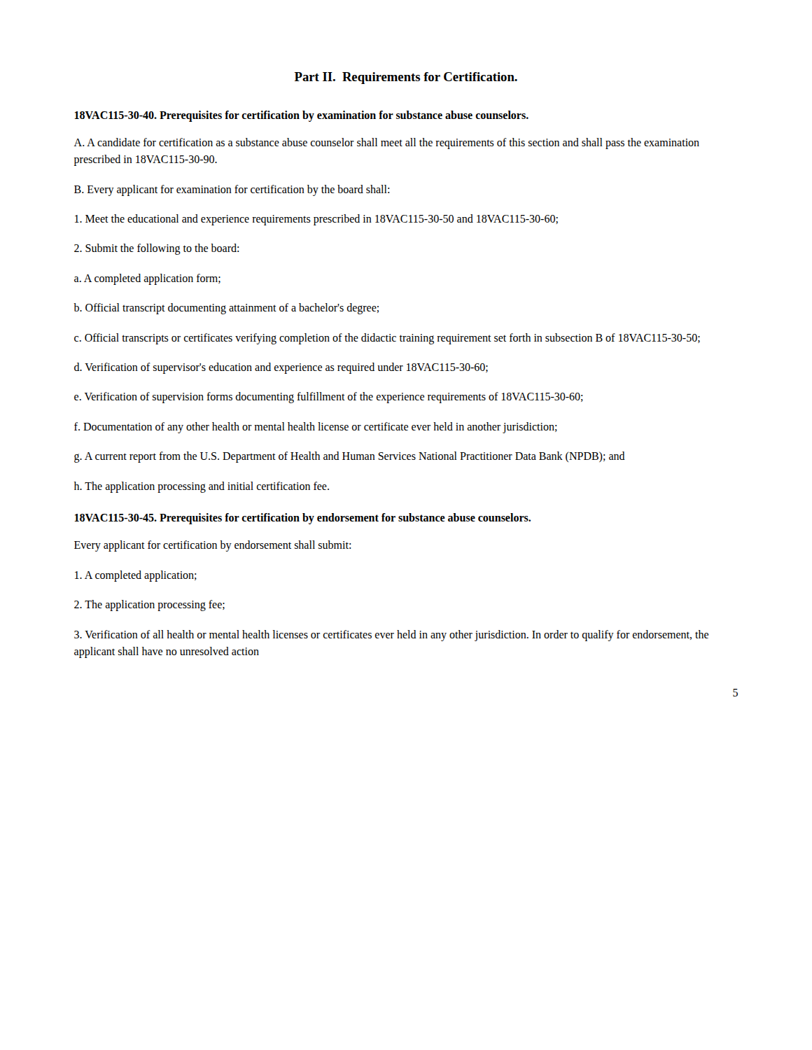Part II. Requirements for Certification.
18VAC115-30-40. Prerequisites for certification by examination for substance abuse counselors.
A. A candidate for certification as a substance abuse counselor shall meet all the requirements of this section and shall pass the examination prescribed in 18VAC115-30-90.
B. Every applicant for examination for certification by the board shall:
1. Meet the educational and experience requirements prescribed in 18VAC115-30-50 and 18VAC115-30-60;
2. Submit the following to the board:
a. A completed application form;
b. Official transcript documenting attainment of a bachelor's degree;
c. Official transcripts or certificates verifying completion of the didactic training requirement set forth in subsection B of 18VAC115-30-50;
d. Verification of supervisor's education and experience as required under 18VAC115-30-60;
e. Verification of supervision forms documenting fulfillment of the experience requirements of 18VAC115-30-60;
f. Documentation of any other health or mental health license or certificate ever held in another jurisdiction;
g. A current report from the U.S. Department of Health and Human Services National Practitioner Data Bank (NPDB); and
h. The application processing and initial certification fee.
18VAC115-30-45. Prerequisites for certification by endorsement for substance abuse counselors.
Every applicant for certification by endorsement shall submit:
1. A completed application;
2. The application processing fee;
3. Verification of all health or mental health licenses or certificates ever held in any other jurisdiction. In order to qualify for endorsement, the applicant shall have no unresolved action
5